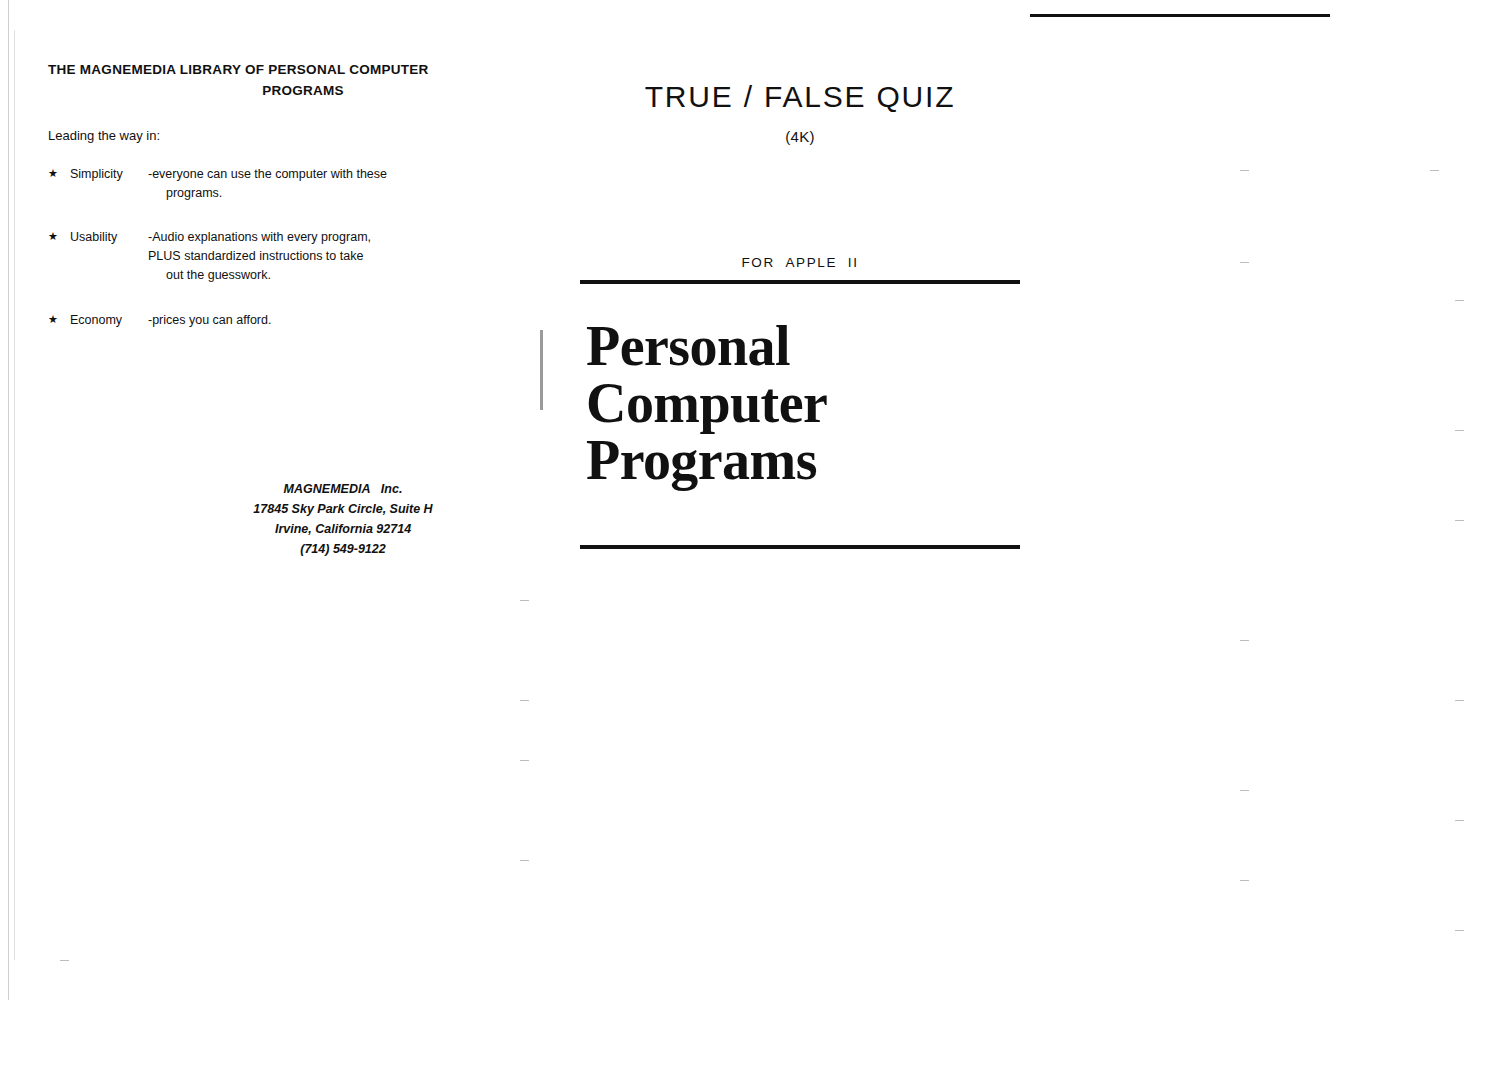THE MAGNEMEDIA LIBRARY OF PERSONAL COMPUTER PROGRAMS
Leading the way in:
Simplicity-everyone can use the computer with theseprograms.
Usability-Audio explanations with every program,PLUS standardized instructions to take out the guesswork.
Economy-prices you can afford.
MAGNEMEDIA Inc.
17845 Sky Park Circle, Suite H
Irvine, California 92714
(714) 549-9122
TRUE / FALSE QUIZ
(4K)
FOR APPLE II
Personal Computer Programs